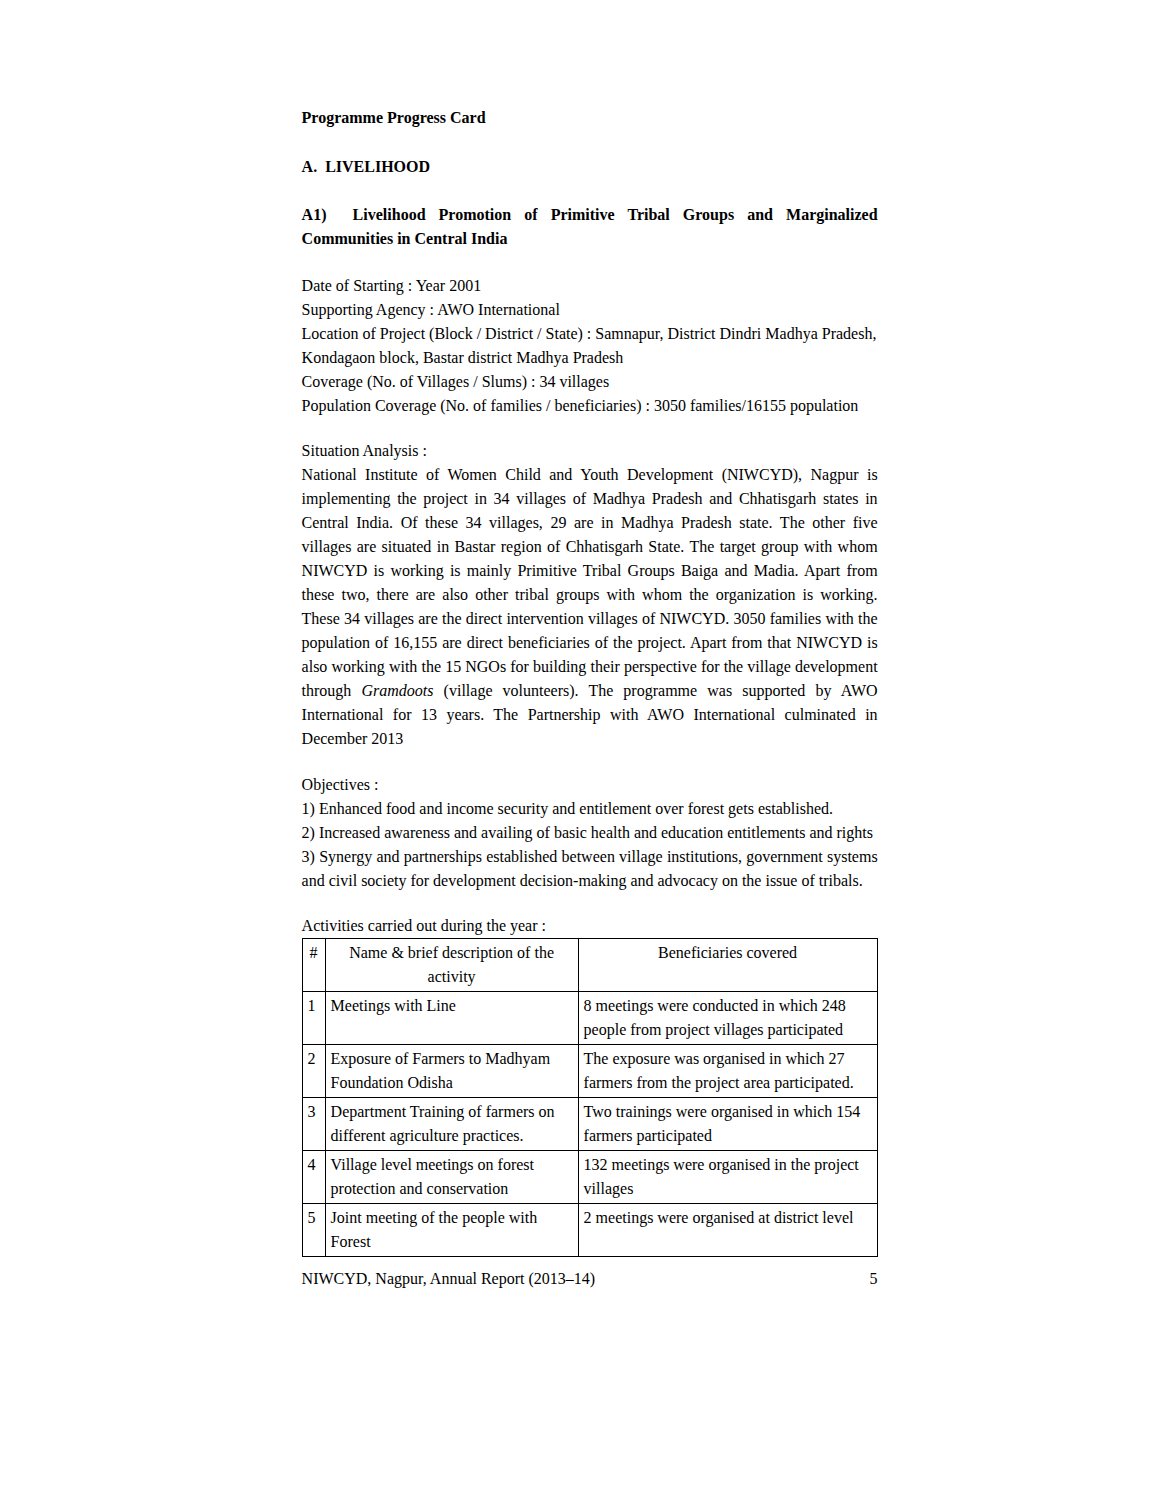Programme Progress Card
A. LIVELIHOOD
A1) Livelihood Promotion of Primitive Tribal Groups and Marginalized Communities in Central India
Date of Starting : Year 2001
Supporting Agency : AWO International
Location of Project (Block / District / State) : Samnapur, District Dindri Madhya Pradesh, Kondagaon block, Bastar district Madhya Pradesh
Coverage (No. of Villages / Slums) : 34 villages
Population Coverage (No. of families / beneficiaries) : 3050 families/16155 population
Situation Analysis :
National Institute of Women Child and Youth Development (NIWCYD), Nagpur is implementing the project in 34 villages of Madhya Pradesh and Chhatisgarh states in Central India. Of these 34 villages, 29 are in Madhya Pradesh state. The other five villages are situated in Bastar region of Chhatisgarh State. The target group with whom NIWCYD is working is mainly Primitive Tribal Groups Baiga and Madia. Apart from these two, there are also other tribal groups with whom the organization is working. These 34 villages are the direct intervention villages of NIWCYD. 3050 families with the population of 16,155 are direct beneficiaries of the project. Apart from that NIWCYD is also working with the 15 NGOs for building their perspective for the village development through Gramdoots (village volunteers). The programme was supported by AWO International for 13 years. The Partnership with AWO International culminated in December 2013
Objectives :
1) Enhanced food and income security and entitlement over forest gets established.
2) Increased awareness and availing of basic health and education entitlements and rights
3) Synergy and partnerships established between village institutions, government systems and civil society for development decision-making and advocacy on the issue of tribals.
Activities carried out during the year :
| # | Name & brief description of the activity | Beneficiaries covered |
| --- | --- | --- |
| 1 | Meetings with Line | 8 meetings were conducted in which 248 people from project villages participated |
| 2 | Exposure of Farmers to Madhyam Foundation Odisha | The exposure was organised in which 27 farmers from the project area participated. |
| 3 | Department Training of farmers on different agriculture practices. | Two trainings were organised in which 154 farmers participated |
| 4 | Village level meetings on forest protection and conservation | 132 meetings were organised in the project villages |
| 5 | Joint meeting of the people with Forest | 2 meetings were organised at district level |
NIWCYD, Nagpur, Annual Report (2013–14) 5